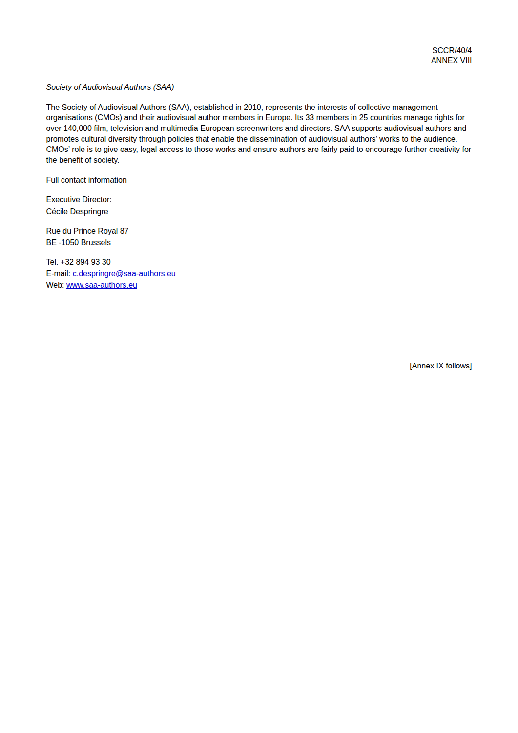SCCR/40/4
ANNEX VIII
Society of Audiovisual Authors (SAA)
The Society of Audiovisual Authors (SAA), established in 2010, represents the interests of collective management organisations (CMOs) and their audiovisual author members in Europe. Its 33 members in 25 countries manage rights for over 140,000 film, television and multimedia European screenwriters and directors. SAA supports audiovisual authors and promotes cultural diversity through policies that enable the dissemination of audiovisual authors’ works to the audience. CMOs’ role is to give easy, legal access to those works and ensure authors are fairly paid to encourage further creativity for the benefit of society.
Full contact information
Executive Director:
Cécile Despringre
Rue du Prince Royal 87
BE -1050 Brussels
Tel. +32 894 93 30
E-mail: c.despringre@saa-authors.eu
Web: www.saa-authors.eu
[Annex IX follows]